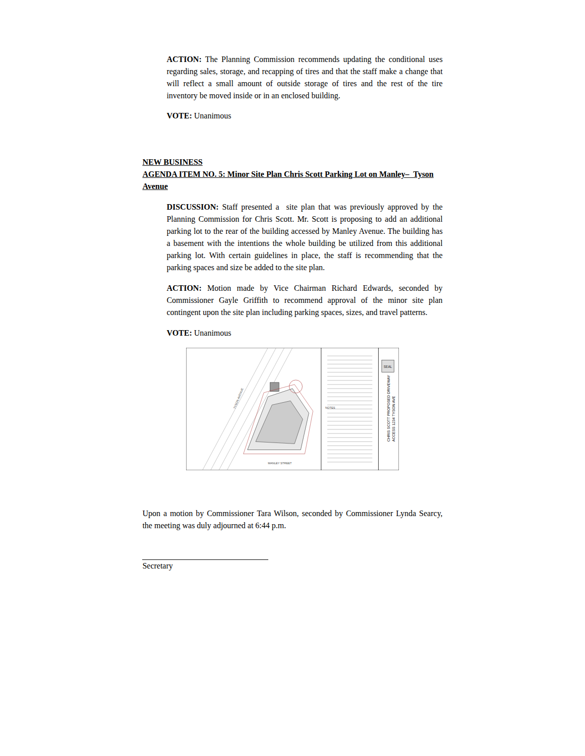ACTION: The Planning Commission recommends updating the conditional uses regarding sales, storage, and recapping of tires and that the staff make a change that will reflect a small amount of outside storage of tires and the rest of the tire inventory be moved inside or in an enclosed building.
VOTE: Unanimous
NEW BUSINESS
AGENDA ITEM NO. 5: Minor Site Plan Chris Scott Parking Lot on Manley– Tyson Avenue
DISCUSSION: Staff presented a site plan that was previously approved by the Planning Commission for Chris Scott. Mr. Scott is proposing to add an additional parking lot to the rear of the building accessed by Manley Avenue. The building has a basement with the intentions the whole building be utilized from this additional parking lot. With certain guidelines in place, the staff is recommending that the parking spaces and size be added to the site plan.
ACTION: Motion made by Vice Chairman Richard Edwards, seconded by Commissioner Gayle Griffith to recommend approval of the minor site plan contingent upon the site plan including parking spaces, sizes, and travel patterns.
VOTE: Unanimous
Upon a motion by Commissioner Tara Wilson, seconded by Commissioner Lynda Searcy, the meeting was duly adjourned at 6:44 p.m.
Secretary